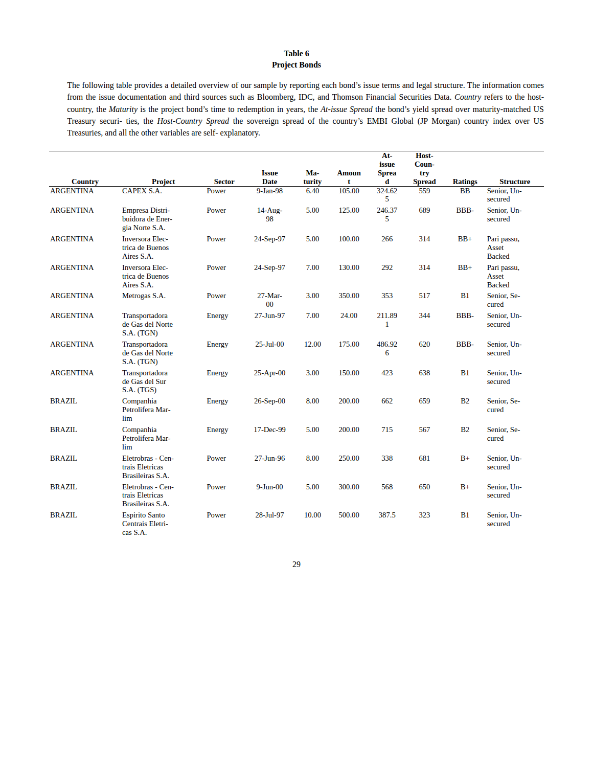Table 6
Project Bonds
The following table provides a detailed overview of our sample by reporting each bond’s issue terms and legal structure. The information comes from the issue documentation and third sources such as Bloomberg, IDC, and Thomson Financial Securities Data. Country refers to the host-country, the Maturity is the project bond’s time to redemption in years, the At-issue Spread the bond’s yield spread over maturity-matched US Treasury securi- ties, the Host-Country Spread the sovereign spread of the country’s EMBI Global (JP Morgan) country index over US Treasuries, and all the other variables are self- explanatory.
| | | | | | | At- issue | Host- Coun- | | |
| --- | --- | --- | --- | --- | --- | --- | --- | --- | --- |
| | | | Issue | Ma- | Amoun | Sprea | try | | |
| Country | Project | Sector | Date | turity | t | d | Spread | Ratings | Structure |
| ARGENTINA | CAPEX S.A. | Power | 9-Jan-98 | 6.40 | 105.00 | 324.62 5 | 559 | BB | Senior, Un- secured |
| ARGENTINA | Empresa Distri- buidora de Ener- gia Norte S.A. | Power | 14-Aug- 98 | 5.00 | 125.00 | 246.37 5 | 689 | BBB- | Senior, Un- secured |
| ARGENTINA | Inversora Elec- trica de Buenos Aires S.A. | Power | 24-Sep-97 | 5.00 | 100.00 | 266 | 314 | BB+ | Pari passu, Asset Backed |
| ARGENTINA | Inversora Elec- trica de Buenos Aires S.A. | Power | 24-Sep-97 | 7.00 | 130.00 | 292 | 314 | BB+ | Pari passu, Asset Backed |
| ARGENTINA | Metrogas S.A. | Power | 27-Mar- 00 | 3.00 | 350.00 | 353 | 517 | B1 | Senior, Se- cured |
| ARGENTINA | Transportadora de Gas del Norte S.A. (TGN) | Energy | 27-Jun-97 | 7.00 | 24.00 | 211.89 1 | 344 | BBB- | Senior, Un- secured |
| ARGENTINA | Transportadora de Gas del Norte S.A. (TGN) | Energy | 25-Jul-00 | 12.00 | 175.00 | 486.92 6 | 620 | BBB- | Senior, Un- secured |
| ARGENTINA | Transportadora de Gas del Sur S.A. (TGS) | Energy | 25-Apr-00 | 3.00 | 150.00 | 423 | 638 | B1 | Senior, Un- secured |
| BRAZIL | Companhia Petrolifera Mar- lim | Energy | 26-Sep-00 | 8.00 | 200.00 | 662 | 659 | B2 | Senior, Se- cured |
| BRAZIL | Companhia Petrolifera Mar- lim | Energy | 17-Dec-99 | 5.00 | 200.00 | 715 | 567 | B2 | Senior, Se- cured |
| BRAZIL | Eletrobras - Cen- trais Eletricas Brasileiras S.A. | Power | 27-Jun-96 | 8.00 | 250.00 | 338 | 681 | B+ | Senior, Un- secured |
| BRAZIL | Eletrobras - Cen- trais Eletricas Brasileiras S.A. | Power | 9-Jun-00 | 5.00 | 300.00 | 568 | 650 | B+ | Senior, Un- secured |
| BRAZIL | Espirito Santo Centrais Eletri- cas S.A. | Power | 28-Jul-97 | 10.00 | 500.00 | 387.5 | 323 | B1 | Senior, Un- secured |
29